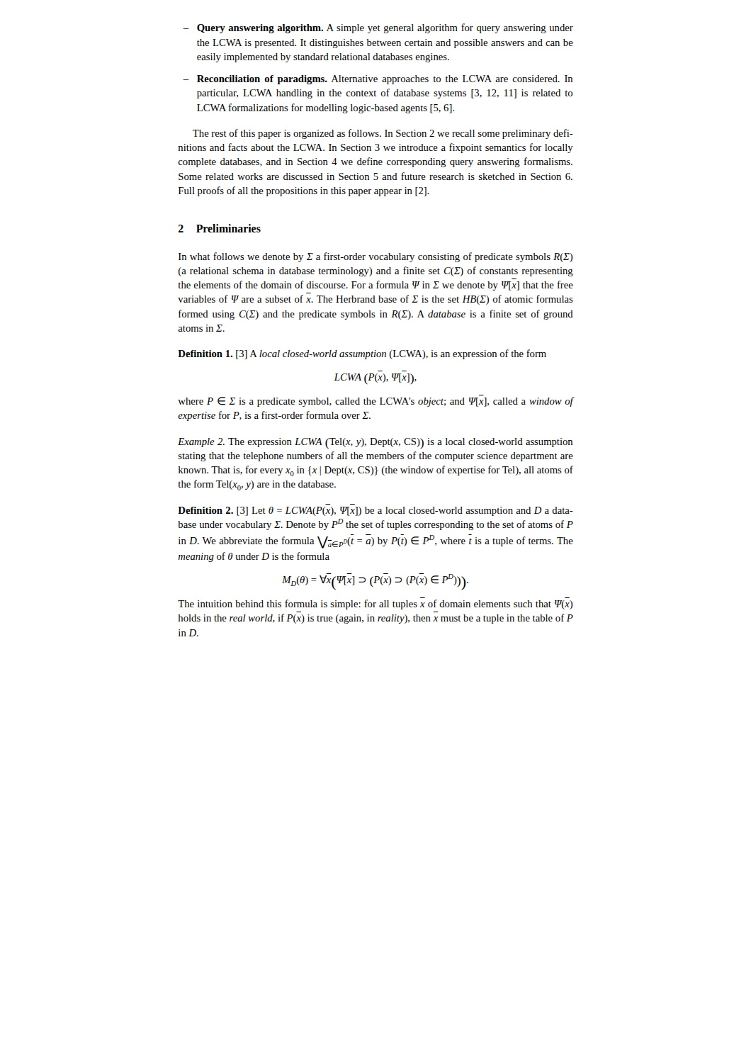Query answering algorithm. A simple yet general algorithm for query answering under the LCWA is presented. It distinguishes between certain and possible answers and can be easily implemented by standard relational databases engines.
Reconciliation of paradigms. Alternative approaches to the LCWA are considered. In particular, LCWA handling in the context of database systems [3, 12, 11] is related to LCWA formalizations for modelling logic-based agents [5, 6].
The rest of this paper is organized as follows. In Section 2 we recall some preliminary definitions and facts about the LCWA. In Section 3 we introduce a fixpoint semantics for locally complete databases, and in Section 4 we define corresponding query answering formalisms. Some related works are discussed in Section 5 and future research is sketched in Section 6. Full proofs of all the propositions in this paper appear in [2].
2 Preliminaries
In what follows we denote by Σ a first-order vocabulary consisting of predicate symbols R(Σ) (a relational schema in database terminology) and a finite set C(Σ) of constants representing the elements of the domain of discourse. For a formula Ψ in Σ we denote by Ψ[x] that the free variables of Ψ are a subset of x. The Herbrand base of Σ is the set HB(Σ) of atomic formulas formed using C(Σ) and the predicate symbols in R(Σ). A database is a finite set of ground atoms in Σ.
Definition 1. [3] A local closed-world assumption (LCWA), is an expression of the form
LCWA (P(x), Ψ[x]),
where P ∈ Σ is a predicate symbol, called the LCWA's object; and Ψ[x], called a window of expertise for P, is a first-order formula over Σ.
Example 2. The expression LCWA (Tel(x, y), Dept(x, CS)) is a local closed-world assumption stating that the telephone numbers of all the members of the computer science department are known. That is, for every x0 in {x | Dept(x, CS)} (the window of expertise for Tel), all atoms of the form Tel(x0, y) are in the database.
Definition 2. [3] Let θ = LCWA(P(x), Ψ[x]) be a local closed-world assumption and D a database under vocabulary Σ. Denote by PD the set of tuples corresponding to the set of atoms of P in D. We abbreviate the formula ⋁a∈PD(t = a) by P(t) ∈ PD, where t is a tuple of terms. The meaning of θ under D is the formula
MD(θ) = ∀x(Ψ[x] ⊃ (P(x) ⊃ (P(x) ∈ PD))).
The intuition behind this formula is simple: for all tuples x of domain elements such that Ψ(x) holds in the real world, if P(x) is true (again, in reality), then x must be a tuple in the table of P in D.